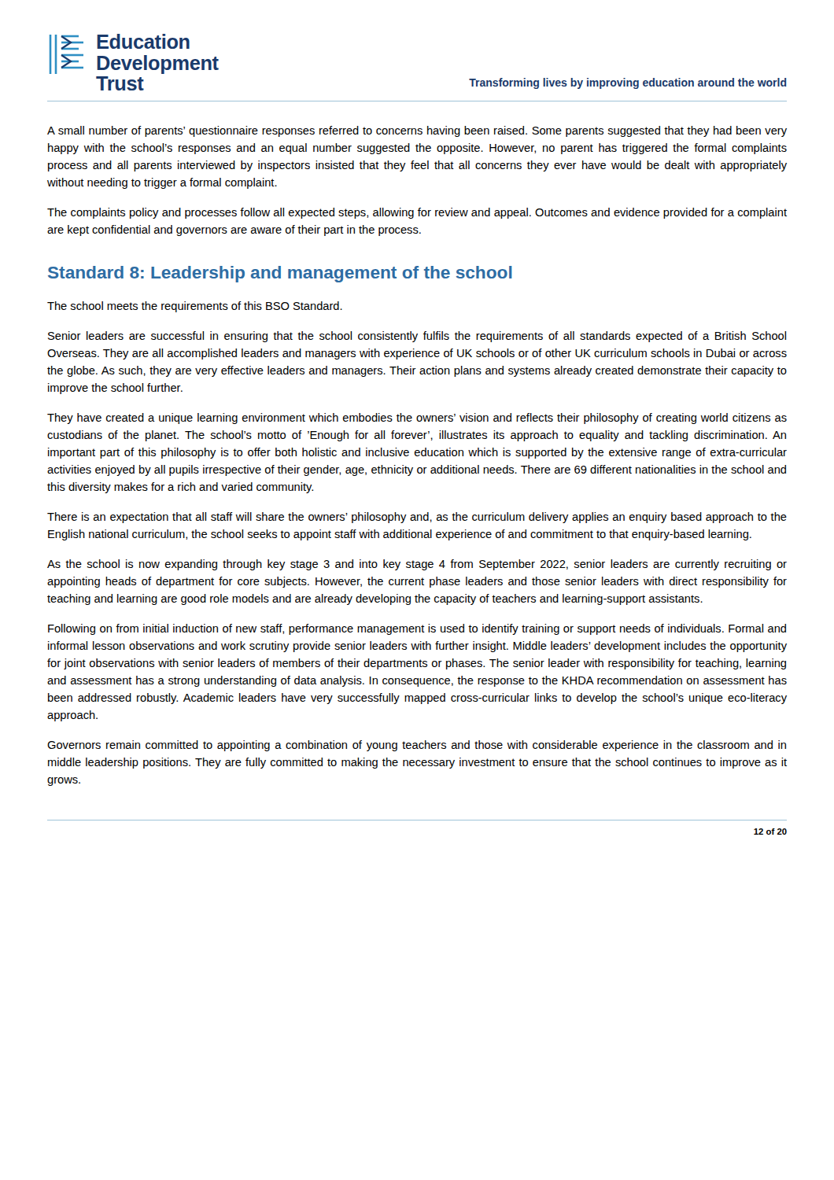Education
Development
Trust
Transforming lives by improving education around the world
A small number of parents’ questionnaire responses referred to concerns having been raised. Some parents suggested that they had been very happy with the school’s responses and an equal number suggested the opposite. However, no parent has triggered the formal complaints process and all parents interviewed by inspectors insisted that they feel that all concerns they ever have would be dealt with appropriately without needing to trigger a formal complaint.
The complaints policy and processes follow all expected steps, allowing for review and appeal. Outcomes and evidence provided for a complaint are kept confidential and governors are aware of their part in the process.
Standard 8: Leadership and management of the school
The school meets the requirements of this BSO Standard.
Senior leaders are successful in ensuring that the school consistently fulfils the requirements of all standards expected of a British School Overseas. They are all accomplished leaders and managers with experience of UK schools or of other UK curriculum schools in Dubai or across the globe. As such, they are very effective leaders and managers. Their action plans and systems already created demonstrate their capacity to improve the school further.
They have created a unique learning environment which embodies the owners’ vision and reflects their philosophy of creating world citizens as custodians of the planet. The school’s motto of ’Enough for all forever’, illustrates its approach to equality and tackling discrimination. An important part of this philosophy is to offer both holistic and inclusive education which is supported by the extensive range of extra-curricular activities enjoyed by all pupils irrespective of their gender, age, ethnicity or additional needs. There are 69 different nationalities in the school and this diversity makes for a rich and varied community.
There is an expectation that all staff will share the owners’ philosophy and, as the curriculum delivery applies an enquiry based approach to the English national curriculum, the school seeks to appoint staff with additional experience of and commitment to that enquiry-based learning.
As the school is now expanding through key stage 3 and into key stage 4 from September 2022, senior leaders are currently recruiting or appointing heads of department for core subjects. However, the current phase leaders and those senior leaders with direct responsibility for teaching and learning are good role models and are already developing the capacity of teachers and learning-support assistants.
Following on from initial induction of new staff, performance management is used to identify training or support needs of individuals. Formal and informal lesson observations and work scrutiny provide senior leaders with further insight. Middle leaders’ development includes the opportunity for joint observations with senior leaders of members of their departments or phases. The senior leader with responsibility for teaching, learning and assessment has a strong understanding of data analysis. In consequence, the response to the KHDA recommendation on assessment has been addressed robustly. Academic leaders have very successfully mapped cross-curricular links to develop the school’s unique eco-literacy approach.
Governors remain committed to appointing a combination of young teachers and those with considerable experience in the classroom and in middle leadership positions. They are fully committed to making the necessary investment to ensure that the school continues to improve as it grows.
12 of 20